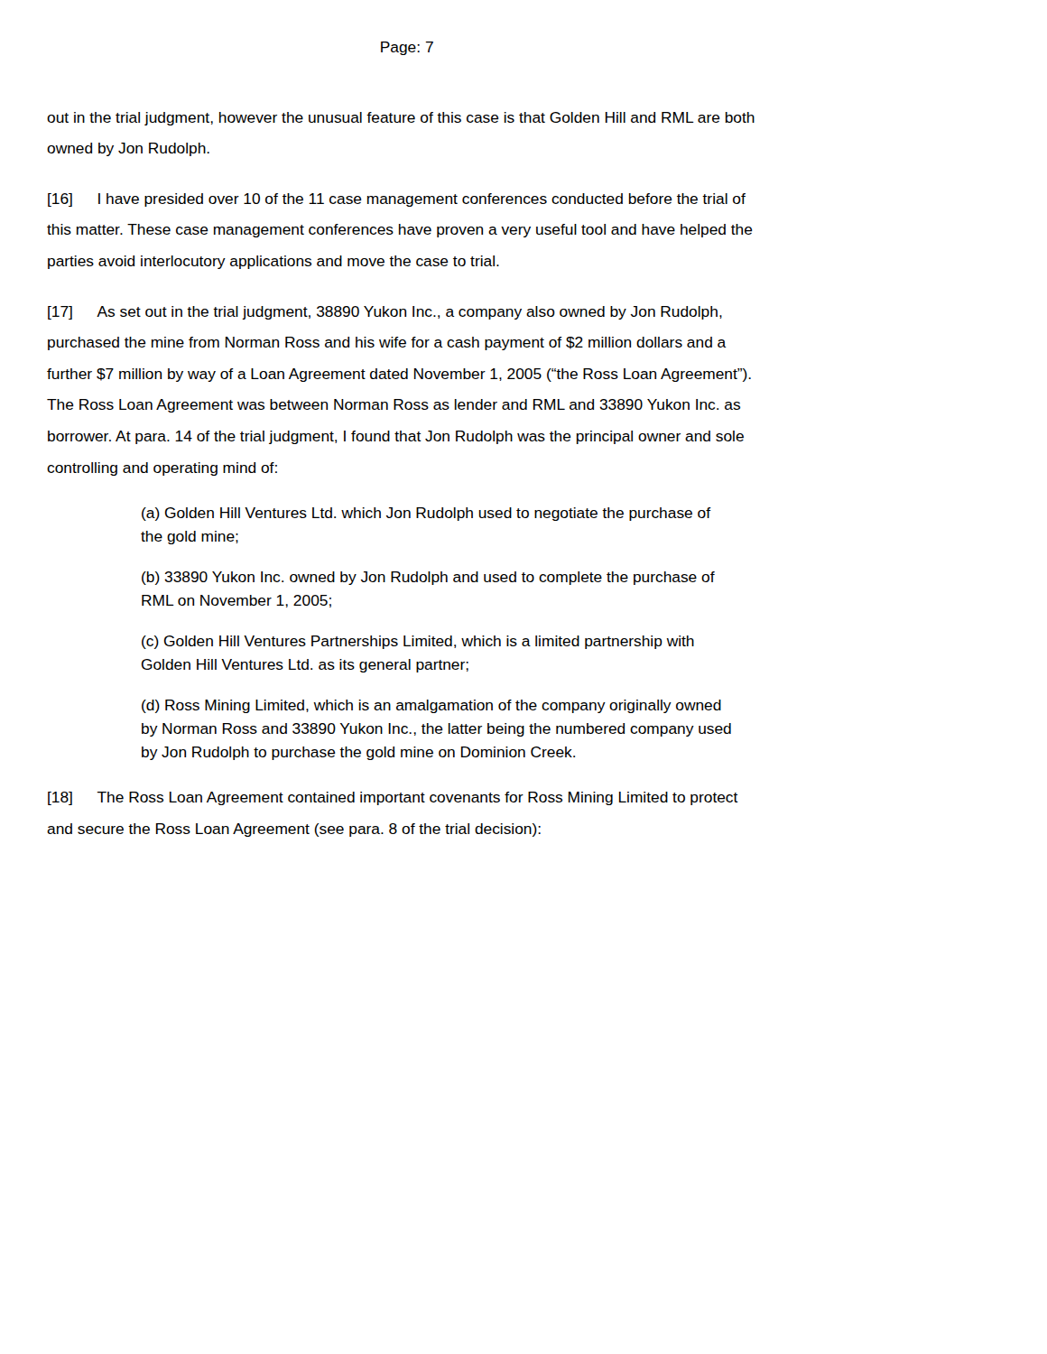Page: 7
out in the trial judgment, however the unusual feature of this case is that Golden Hill and RML are both owned by Jon Rudolph.
[16] I have presided over 10 of the 11 case management conferences conducted before the trial of this matter. These case management conferences have proven a very useful tool and have helped the parties avoid interlocutory applications and move the case to trial.
[17] As set out in the trial judgment, 38890 Yukon Inc., a company also owned by Jon Rudolph, purchased the mine from Norman Ross and his wife for a cash payment of $2 million dollars and a further $7 million by way of a Loan Agreement dated November 1, 2005 (“the Ross Loan Agreement”). The Ross Loan Agreement was between Norman Ross as lender and RML and 33890 Yukon Inc. as borrower. At para. 14 of the trial judgment, I found that Jon Rudolph was the principal owner and sole controlling and operating mind of:
(a) Golden Hill Ventures Ltd. which Jon Rudolph used to negotiate the purchase of the gold mine;
(b) 33890 Yukon Inc. owned by Jon Rudolph and used to complete the purchase of RML on November 1, 2005;
(c) Golden Hill Ventures Partnerships Limited, which is a limited partnership with Golden Hill Ventures Ltd. as its general partner;
(d) Ross Mining Limited, which is an amalgamation of the company originally owned by Norman Ross and 33890 Yukon Inc., the latter being the numbered company used by Jon Rudolph to purchase the gold mine on Dominion Creek.
[18] The Ross Loan Agreement contained important covenants for Ross Mining Limited to protect and secure the Ross Loan Agreement (see para. 8 of the trial decision):